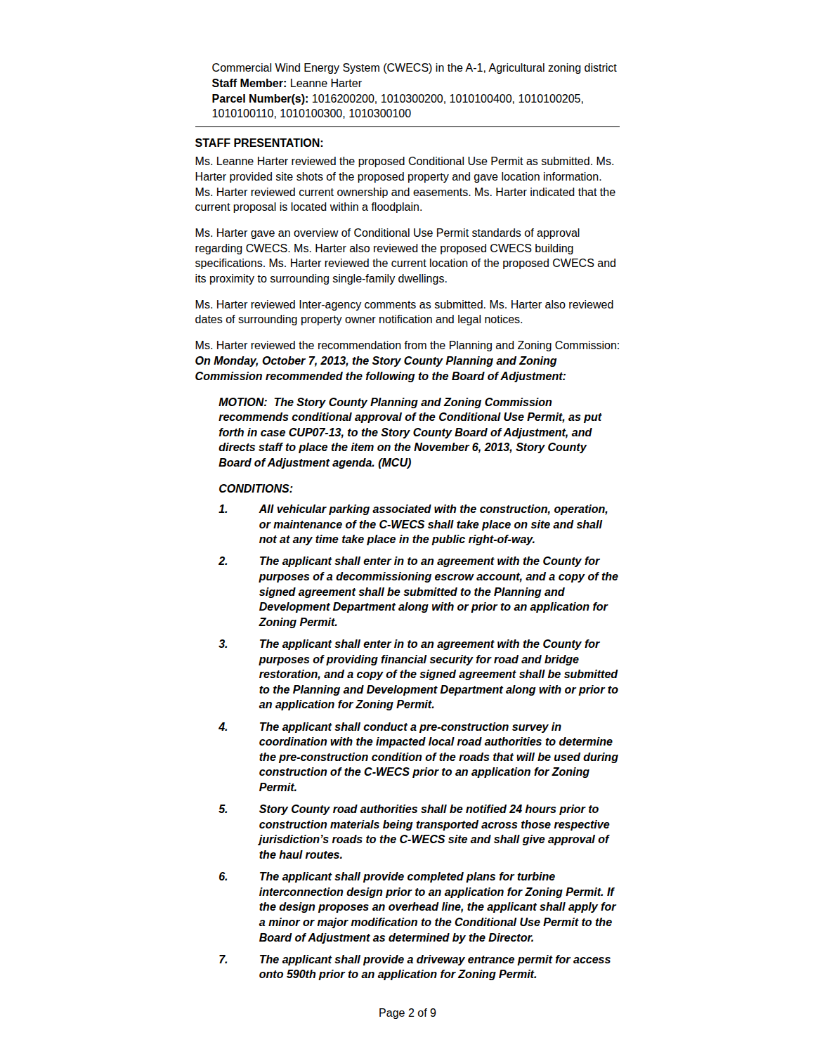Commercial Wind Energy System (CWECS) in the A-1, Agricultural zoning district
Staff Member: Leanne Harter
Parcel Number(s): 1016200200, 1010300200, 1010100400, 1010100205, 1010100110, 1010100300, 1010300100
STAFF PRESENTATION:
Ms. Leanne Harter reviewed the proposed Conditional Use Permit as submitted. Ms. Harter provided site shots of the proposed property and gave location information. Ms. Harter reviewed current ownership and easements. Ms. Harter indicated that the current proposal is located within a floodplain.
Ms. Harter gave an overview of Conditional Use Permit standards of approval regarding CWECS. Ms. Harter also reviewed the proposed CWECS building specifications. Ms. Harter reviewed the current location of the proposed CWECS and its proximity to surrounding single-family dwellings.
Ms. Harter reviewed Inter-agency comments as submitted. Ms. Harter also reviewed dates of surrounding property owner notification and legal notices.
Ms. Harter reviewed the recommendation from the Planning and Zoning Commission:
On Monday, October 7, 2013, the Story County Planning and Zoning Commission recommended the following to the Board of Adjustment:
MOTION: The Story County Planning and Zoning Commission recommends conditional approval of the Conditional Use Permit, as put forth in case CUP07-13, to the Story County Board of Adjustment, and directs staff to place the item on the November 6, 2013, Story County Board of Adjustment agenda. (MCU)
CONDITIONS:
1. All vehicular parking associated with the construction, operation, or maintenance of the C-WECS shall take place on site and shall not at any time take place in the public right-of-way.
2. The applicant shall enter in to an agreement with the County for purposes of a decommissioning escrow account, and a copy of the signed agreement shall be submitted to the Planning and Development Department along with or prior to an application for Zoning Permit.
3. The applicant shall enter in to an agreement with the County for purposes of providing financial security for road and bridge restoration, and a copy of the signed agreement shall be submitted to the Planning and Development Department along with or prior to an application for Zoning Permit.
4. The applicant shall conduct a pre-construction survey in coordination with the impacted local road authorities to determine the pre-construction condition of the roads that will be used during construction of the C-WECS prior to an application for Zoning Permit.
5. Story County road authorities shall be notified 24 hours prior to construction materials being transported across those respective jurisdiction’s roads to the C-WECS site and shall give approval of the haul routes.
6. The applicant shall provide completed plans for turbine interconnection design prior to an application for Zoning Permit. If the design proposes an overhead line, the applicant shall apply for a minor or major modification to the Conditional Use Permit to the Board of Adjustment as determined by the Director.
7. The applicant shall provide a driveway entrance permit for access onto 590th prior to an application for Zoning Permit.
Page 2 of 9